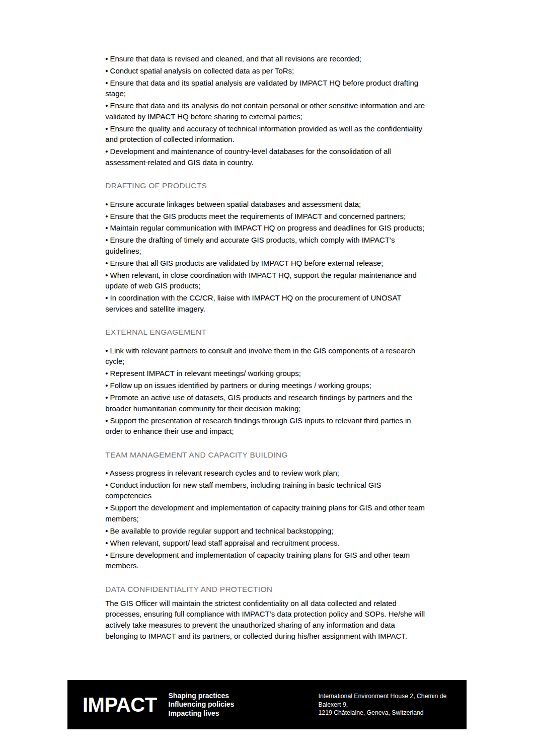Ensure that data is revised and cleaned, and that all revisions are recorded;
Conduct spatial analysis on collected data as per ToRs;
Ensure that data and its spatial analysis are validated by IMPACT HQ before product drafting stage;
Ensure that data and its analysis do not contain personal or other sensitive information and are validated by IMPACT HQ before sharing to external parties;
Ensure the quality and accuracy of technical information provided as well as the confidentiality and protection of collected information.
Development and maintenance of country-level databases for the consolidation of all assessment-related and GIS data in country.
Drafting of products
Ensure accurate linkages between spatial databases and assessment data;
Ensure that the GIS products meet the requirements of IMPACT and concerned partners;
Maintain regular communication with IMPACT HQ on progress and deadlines for GIS products;
Ensure the drafting of timely and accurate GIS products, which comply with IMPACT’s guidelines;
Ensure that all GIS products are validated by IMPACT HQ before external release;
When relevant, in close coordination with IMPACT HQ, support the regular maintenance and update of web GIS products;
In coordination with the CC/CR, liaise with IMPACT HQ on the procurement of UNOSAT services and satellite imagery.
External engagement
Link with relevant partners to consult and involve them in the GIS components of a research cycle;
Represent IMPACT in relevant meetings/ working groups;
Follow up on issues identified by partners or during meetings / working groups;
Promote an active use of datasets, GIS products and research findings by partners and the broader humanitarian community for their decision making;
Support the presentation of research findings through GIS inputs to relevant third parties in order to enhance their use and impact;
Team management and capacity building
Assess progress in relevant research cycles and to review work plan;
Conduct induction for new staff members, including training in basic technical GIS competencies
Support the development and implementation of capacity training plans for GIS and other team members;
Be available to provide regular support and technical backstopping;
When relevant, support/ lead staff appraisal and recruitment process.
Ensure development and implementation of capacity training plans for GIS and other team members.
Data confidentiality and protection
The GIS Officer will maintain the strictest confidentiality on all data collected and related processes, ensuring full compliance with IMPACT’s data protection policy and SOPs. He/she will actively take measures to prevent the unauthorized sharing of any information and data belonging to IMPACT and its partners, or collected during his/her assignment with IMPACT.
IMPACT
Shaping practices
Influencing policies
Impacting lives
International Environment House 2, Chemin de Balexert 9,
1219 Châtelaine, Geneva, Switzerland